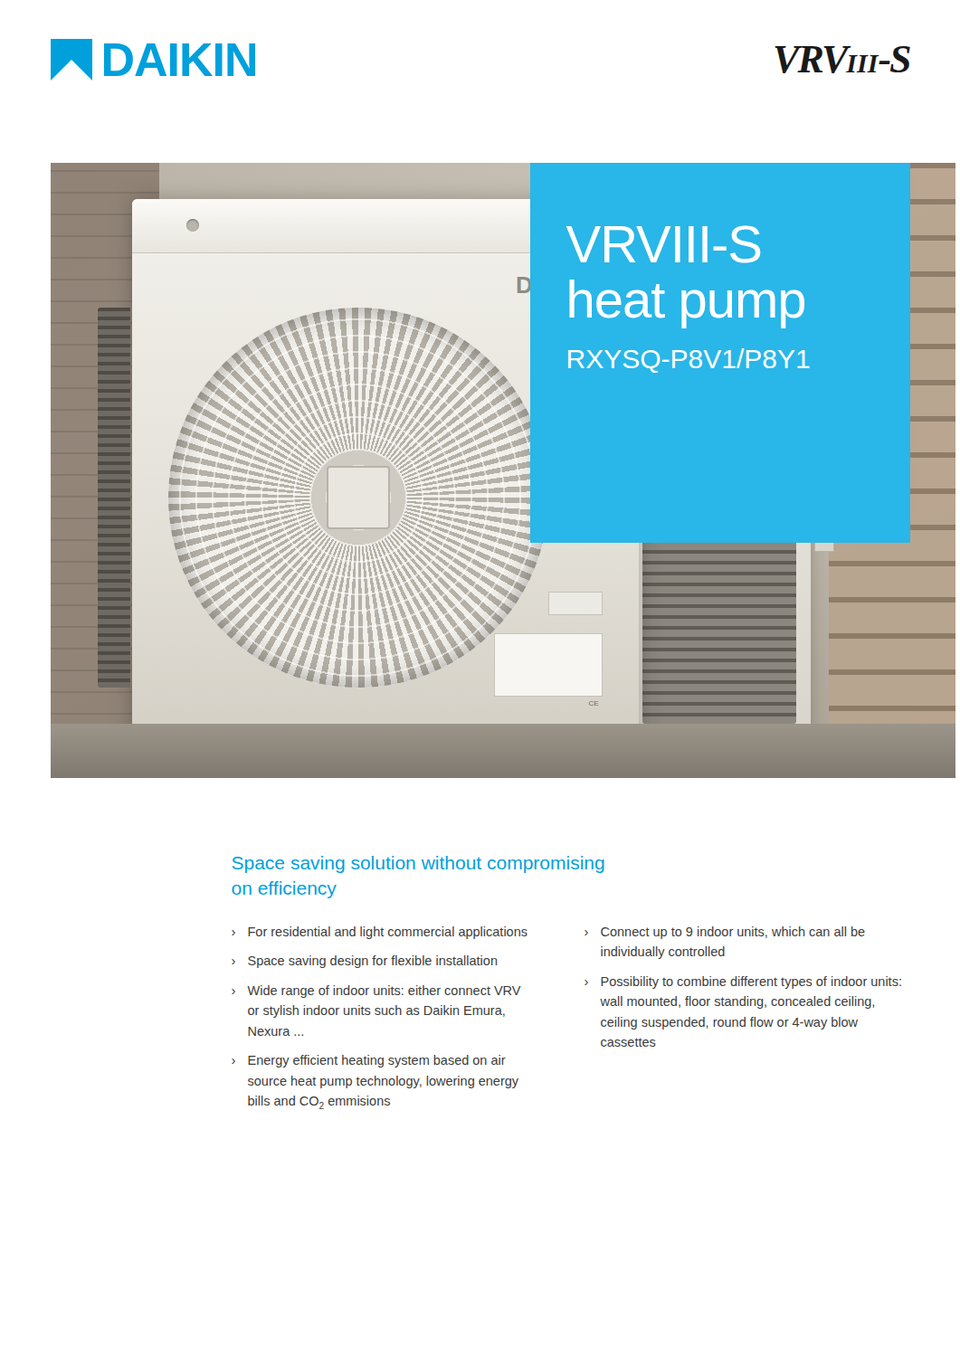DAIKIN
VRVIII-S
DAIKIN
VRVIII-S
CE
VRVIII-S heat pump
RXYSQ-P8V1/P8Y1
Space saving solution without compromising on efficiency
For residential and light commercial applications
Space saving design for flexible installation
Wide range of indoor units: either connect VRV or stylish indoor units such as Daikin Emura, Nexura ...
Energy efficient heating system based on air source heat pump technology, lowering energy bills and CO2 emmisions
Connect up to 9 indoor units, which can all be individually controlled
Possibility to combine different types of indoor units: wall mounted, floor standing, concealed ceiling, ceiling suspended, round flow or 4-way blow cassettes